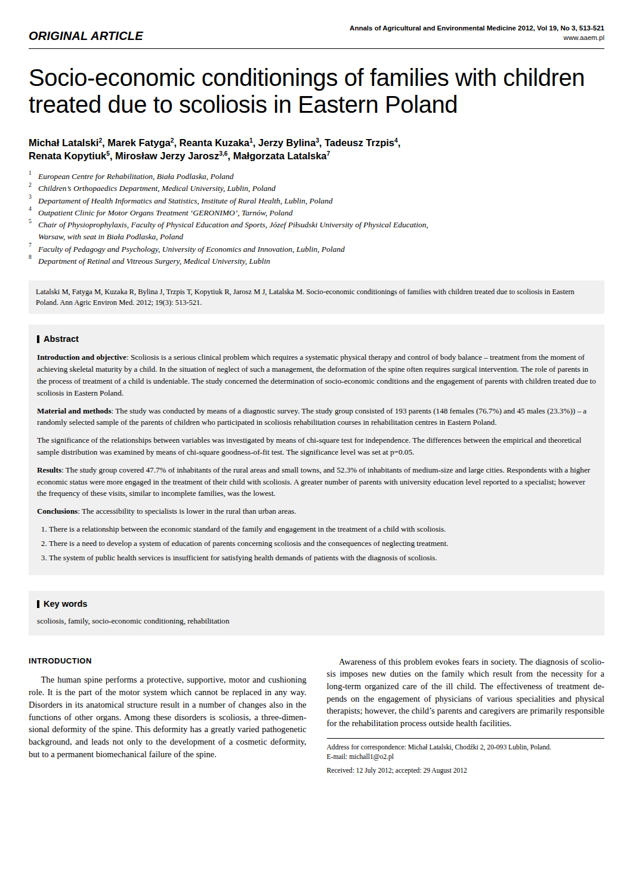ORIGINAL ARTICLE
Annals of Agricultural and Environmental Medicine 2012, Vol 19, No 3, 513-521
www.aaem.pl
Socio-economic conditionings of families with children treated due to scoliosis in Eastern Poland
Michał Latalski2, Marek Fatyga2, Reanta Kuzaka1, Jerzy Bylina3, Tadeusz Trzpis4,
Renata Kopytiuk5, Mirosław Jerzy Jarosz3,6, Małgorzata Latalska7
European Centre for Rehabilitation, Biała Podlaska, Poland
Children’s Orthopaedics Department, Medical University, Lublin, Poland
Departament of Health Informatics and Statistics, Institute of Rural Health, Lublin, Poland
Outpatient Clinic for Motor Organs Treatment ‘GERONIMO’, Tarnów, Poland
Chair of Physioprophylaxis, Faculty of Physical Education and Sports, Józef Piłsudski University of Physical Education,
Warsaw, with seat in Biała Podlaska, Poland
Faculty of Pedagogy and Psychology, University of Economics and Innovation, Lublin, Poland
Department of Retinal and Vitreous Surgery, Medical University, Lublin
Latalski M, Fatyga M, Kuzaka R, Bylina J, Trzpis T, Kopytiuk R, Jarosz M J, Latalska M. Socio-economic conditionings of families with children treated due to scoliosis in Eastern Poland. Ann Agric Environ Med. 2012; 19(3): 513-521.
Abstract
Introduction and objective: Scoliosis is a serious clinical problem which requires a systematic physical therapy and control of body balance – treatment from the moment of achieving skeletal maturity by a child. In the situation of neglect of such a management, the deformation of the spine often requires surgical intervention. The role of parents in the process of treatment of a child is undeniable. The study concerned the determination of socio-economic conditions and the engagement of parents with children treated due to scoliosis in Eastern Poland.
Material and methods: The study was conducted by means of a diagnostic survey. The study group consisted of 193 parents (148 females (76.7%) and 45 males (23.3%)) – a randomly selected sample of the parents of children who participated in scoliosis rehabilitation courses in rehabilitation centres in Eastern Poland.
The significance of the relationships between variables was investigated by means of chi-square test for independence. The differences between the empirical and theoretical sample distribution was examined by means of chi-square goodness-of-fit test. The significance level was set at p=0.05.
Results: The study group covered 47.7% of inhabitants of the rural areas and small towns, and 52.3% of inhabitants of medium-size and large cities. Respondents with a higher economic status were more engaged in the treatment of their child with scoliosis. A greater number of parents with university education level reported to a specialist; however the frequency of these visits, similar to incomplete families, was the lowest.
Conclusions: The accessibility to specialists is lower in the rural than urban areas.
There is a relationship between the economic standard of the family and engagement in the treatment of a child with scoliosis.
There is a need to develop a system of education of parents concerning scoliosis and the consequences of neglecting treatment.
The system of public health services is insufficient for satisfying health demands of patients with the diagnosis of scoliosis.
Key words
scoliosis, family, socio-economic conditioning, rehabilitation
INTRODUCTION
The human spine performs a protective, supportive, motor and cushioning role. It is the part of the motor system which cannot be replaced in any way. Disorders in its anatomical structure result in a number of changes also in the functions of other organs. Among these disorders is scoliosis, a three-dimensional deformity of the spine. This deformity has a greatly varied pathogenetic background, and leads not only to the development of a cosmetic deformity, but to a permanent biomechanical failure of the spine.
Awareness of this problem evokes fears in society. The diagnosis of scoliosis imposes new duties on the family which result from the necessity for a long-term organized care of the ill child. The effectiveness of treatment depends on the engagement of physicians of various specialities and physical therapists; however, the child’s parents and caregivers are primarily responsible for the rehabilitation process outside health facilities.
Address for correspondence: Michał Latalski, Chodźki 2, 20-093 Lublin, Poland.
E-mail: michall1@o2.pl
Received: 12 July 2012; accepted: 29 August 2012